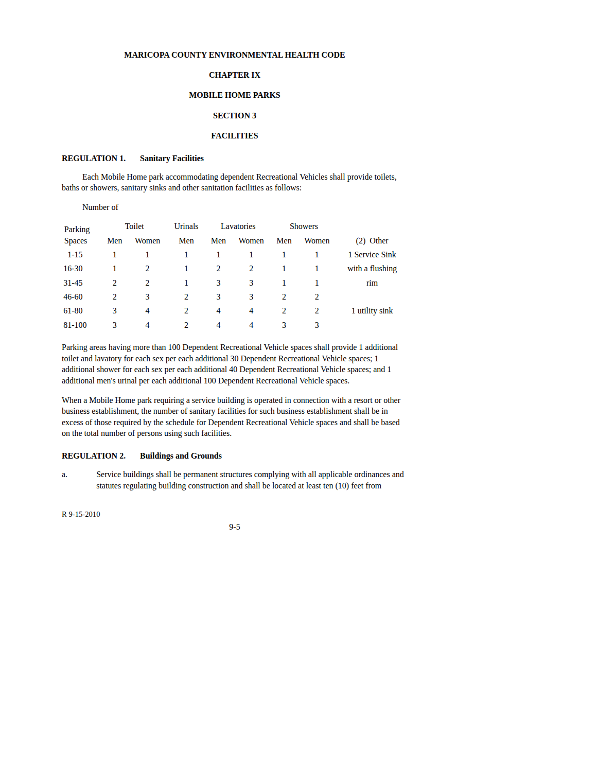MARICOPA COUNTY ENVIRONMENTAL HEALTH CODE
CHAPTER IX
MOBILE HOME PARKS
SECTION 3
FACILITIES
REGULATION 1. Sanitary Facilities
Each Mobile Home park accommodating dependent Recreational Vehicles shall provide toilets, baths or showers, sanitary sinks and other sanitation facilities as follows:
Number of
| Parking Spaces | Toilet | Urinals | Lavatories | Showers | (2) Other |
| --- | --- | --- | --- | --- | --- |
| Men | Women | Men | Men | Women | Men | Women |
| 1-15 | 1 | 1 | 1 | 1 | 1 | 1 | 1 | 1 Service Sink |
| 16-30 | 1 | 2 | 1 | 2 | 2 | 1 | 1 | with a flushing |
| 31-45 | 2 | 2 | 1 | 3 | 3 | 1 | 1 | rim |
| 46-60 | 2 | 3 | 2 | 3 | 3 | 2 | 2 | |
| 61-80 | 3 | 4 | 2 | 4 | 4 | 2 | 2 | 1 utility sink |
| 81-100 | 3 | 4 | 2 | 4 | 4 | 3 | 3 | |
Parking areas having more than 100 Dependent Recreational Vehicle spaces shall provide 1 additional toilet and lavatory for each sex per each additional 30 Dependent Recreational Vehicle spaces; 1 additional shower for each sex per each additional 40 Dependent Recreational Vehicle spaces; and 1 additional men's urinal per each additional 100 Dependent Recreational Vehicle spaces.
When a Mobile Home park requiring a service building is operated in connection with a resort or other business establishment, the number of sanitary facilities for such business establishment shall be in excess of those required by the schedule for Dependent Recreational Vehicle spaces and shall be based on the total number of persons using such facilities.
REGULATION 2. Buildings and Grounds
Service buildings shall be permanent structures complying with all applicable ordinances and statutes regulating building construction and shall be located at least ten (10) feet from
R 9-15-2010
9-5